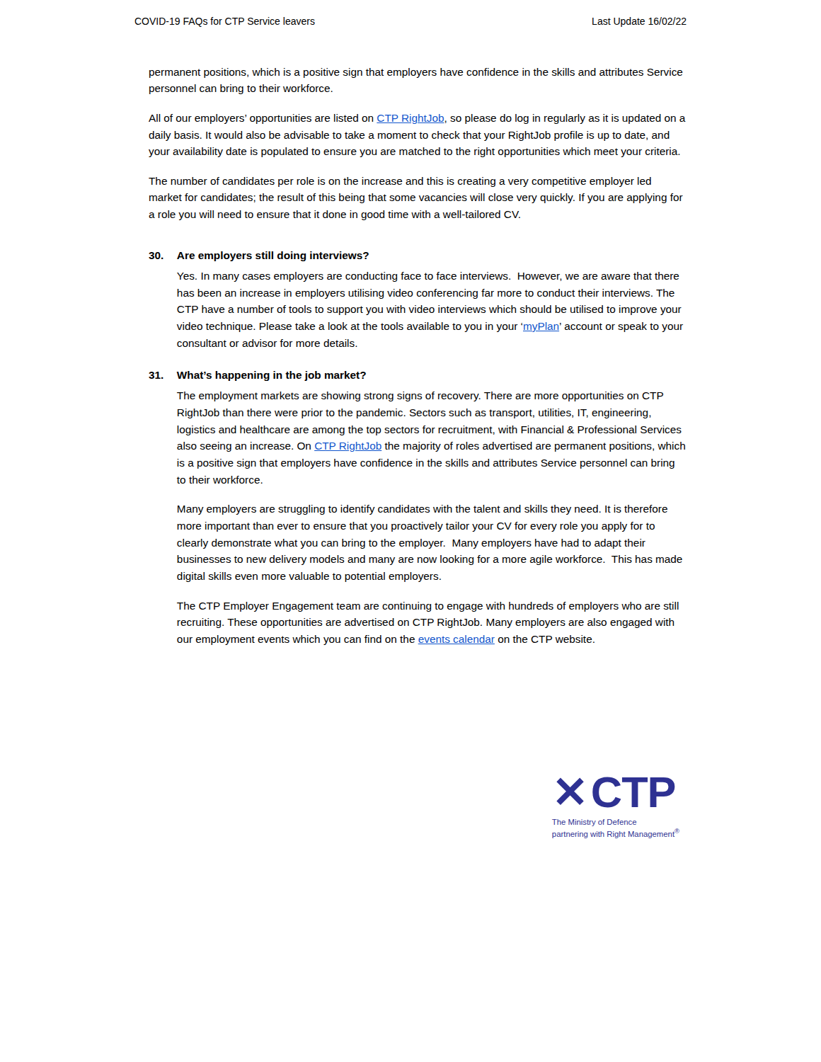COVID-19 FAQs for CTP Service leavers Last Update 16/02/22
permanent positions, which is a positive sign that employers have confidence in the skills and attributes Service personnel can bring to their workforce.
All of our employers’ opportunities are listed on CTP RightJob, so please do log in regularly as it is updated on a daily basis. It would also be advisable to take a moment to check that your RightJob profile is up to date, and your availability date is populated to ensure you are matched to the right opportunities which meet your criteria.
The number of candidates per role is on the increase and this is creating a very competitive employer led market for candidates; the result of this being that some vacancies will close very quickly. If you are applying for a role you will need to ensure that it done in good time with a well-tailored CV.
Are employers still doing interviews?
Yes. In many cases employers are conducting face to face interviews. However, we are aware that there has been an increase in employers utilising video conferencing far more to conduct their interviews. The CTP have a number of tools to support you with video interviews which should be utilised to improve your video technique. Please take a look at the tools available to you in your ‘myPlan’ account or speak to your consultant or advisor for more details.
What’s happening in the job market?
The employment markets are showing strong signs of recovery. There are more opportunities on CTP RightJob than there were prior to the pandemic. Sectors such as transport, utilities, IT, engineering, logistics and healthcare are among the top sectors for recruitment, with Financial & Professional Services also seeing an increase. On CTP RightJob the majority of roles advertised are permanent positions, which is a positive sign that employers have confidence in the skills and attributes Service personnel can bring to their workforce.
Many employers are struggling to identify candidates with the talent and skills they need. It is therefore more important than ever to ensure that you proactively tailor your CV for every role you apply for to clearly demonstrate what you can bring to the employer. Many employers have had to adapt their businesses to new delivery models and many are now looking for a more agile workforce. This has made digital skills even more valuable to potential employers.
The CTP Employer Engagement team are continuing to engage with hundreds of employers who are still recruiting. These opportunities are advertised on CTP RightJob. Many employers are also engaged with our employment events which you can find on the events calendar on the CTP website.
✕CTP
The Ministry of Defence
partnering with Right Management®